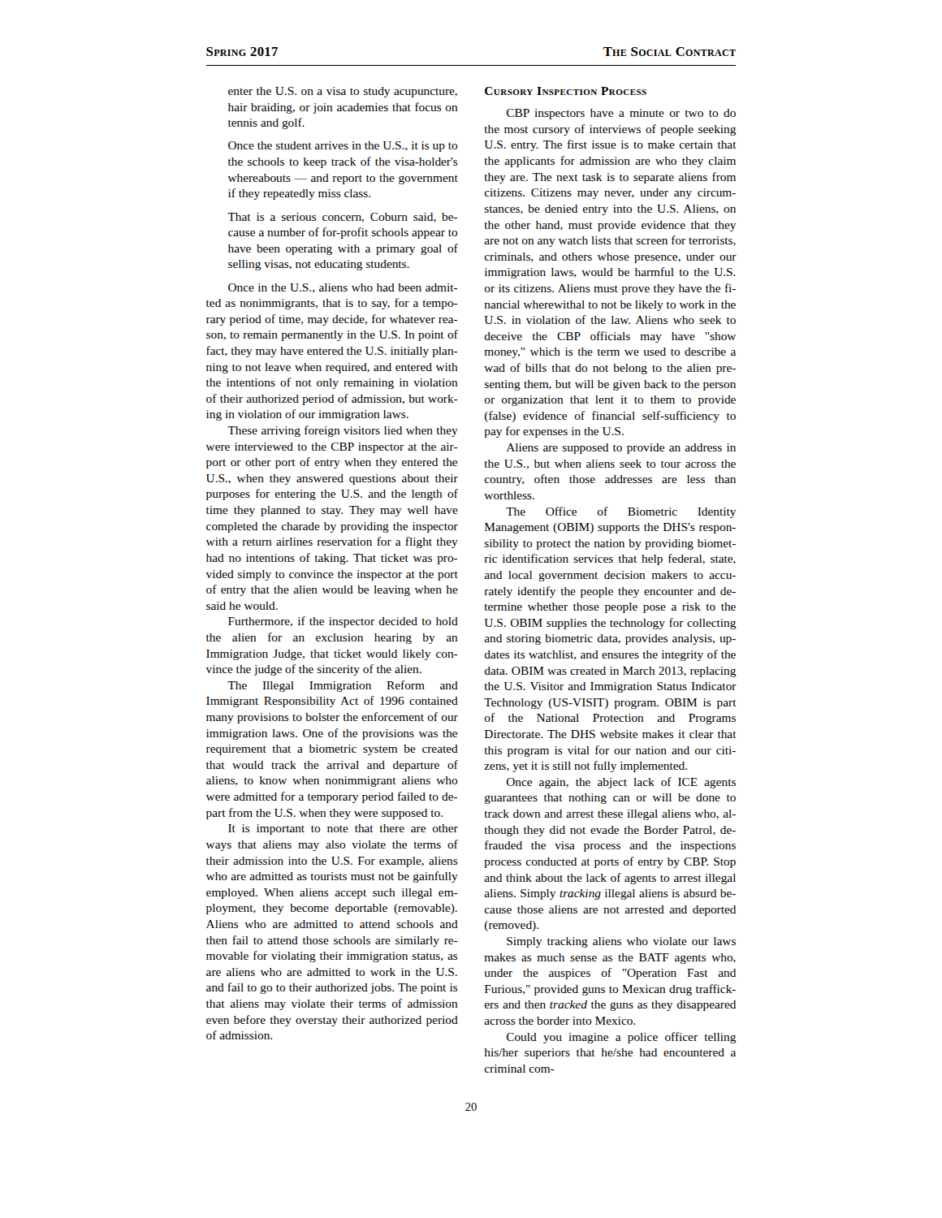Spring 2017 The Social Contract
enter the U.S. on a visa to study acupuncture, hair braiding, or join academies that focus on tennis and golf.
Once the student arrives in the U.S., it is up to the schools to keep track of the visa-holder's whereabouts — and report to the government if they repeatedly miss class.
That is a serious concern, Coburn said, because a number of for-profit schools appear to have been operating with a primary goal of selling visas, not educating students.
Once in the U.S., aliens who had been admitted as nonimmigrants, that is to say, for a temporary period of time, may decide, for whatever reason, to remain permanently in the U.S. In point of fact, they may have entered the U.S. initially planning to not leave when required, and entered with the intentions of not only remaining in violation of their authorized period of admission, but working in violation of our immigration laws.
These arriving foreign visitors lied when they were interviewed to the CBP inspector at the airport or other port of entry when they entered the U.S., when they answered questions about their purposes for entering the U.S. and the length of time they planned to stay. They may well have completed the charade by providing the inspector with a return airlines reservation for a flight they had no intentions of taking. That ticket was provided simply to convince the inspector at the port of entry that the alien would be leaving when he said he would.
Furthermore, if the inspector decided to hold the alien for an exclusion hearing by an Immigration Judge, that ticket would likely convince the judge of the sincerity of the alien.
The Illegal Immigration Reform and Immigrant Responsibility Act of 1996 contained many provisions to bolster the enforcement of our immigration laws. One of the provisions was the requirement that a biometric system be created that would track the arrival and departure of aliens, to know when nonimmigrant aliens who were admitted for a temporary period failed to depart from the U.S. when they were supposed to.
It is important to note that there are other ways that aliens may also violate the terms of their admission into the U.S. For example, aliens who are admitted as tourists must not be gainfully employed. When aliens accept such illegal employment, they become deportable (removable). Aliens who are admitted to attend schools and then fail to attend those schools are similarly removable for violating their immigration status, as are aliens who are admitted to work in the U.S. and fail to go to their authorized jobs. The point is that aliens may violate their terms of admission even before they overstay their authorized period of admission.
Cursory Inspection Process
CBP inspectors have a minute or two to do the most cursory of interviews of people seeking U.S. entry. The first issue is to make certain that the applicants for admission are who they claim they are. The next task is to separate aliens from citizens. Citizens may never, under any circumstances, be denied entry into the U.S. Aliens, on the other hand, must provide evidence that they are not on any watch lists that screen for terrorists, criminals, and others whose presence, under our immigration laws, would be harmful to the U.S. or its citizens. Aliens must prove they have the financial wherewithal to not be likely to work in the U.S. in violation of the law. Aliens who seek to deceive the CBP officials may have "show money," which is the term we used to describe a wad of bills that do not belong to the alien presenting them, but will be given back to the person or organization that lent it to them to provide (false) evidence of financial self-sufficiency to pay for expenses in the U.S.
Aliens are supposed to provide an address in the U.S., but when aliens seek to tour across the country, often those addresses are less than worthless.
The Office of Biometric Identity Management (OBIM) supports the DHS's responsibility to protect the nation by providing biometric identification services that help federal, state, and local government decision makers to accurately identify the people they encounter and determine whether those people pose a risk to the U.S. OBIM supplies the technology for collecting and storing biometric data, provides analysis, updates its watchlist, and ensures the integrity of the data. OBIM was created in March 2013, replacing the U.S. Visitor and Immigration Status Indicator Technology (US-VISIT) program. OBIM is part of the National Protection and Programs Directorate. The DHS website makes it clear that this program is vital for our nation and our citizens, yet it is still not fully implemented.
Once again, the abject lack of ICE agents guarantees that nothing can or will be done to track down and arrest these illegal aliens who, although they did not evade the Border Patrol, defrauded the visa process and the inspections process conducted at ports of entry by CBP. Stop and think about the lack of agents to arrest illegal aliens. Simply tracking illegal aliens is absurd because those aliens are not arrested and deported (removed).
Simply tracking aliens who violate our laws makes as much sense as the BATF agents who, under the auspices of "Operation Fast and Furious," provided guns to Mexican drug traffickers and then tracked the guns as they disappeared across the border into Mexico.
Could you imagine a police officer telling his/her superiors that he/she had encountered a criminal com-
20